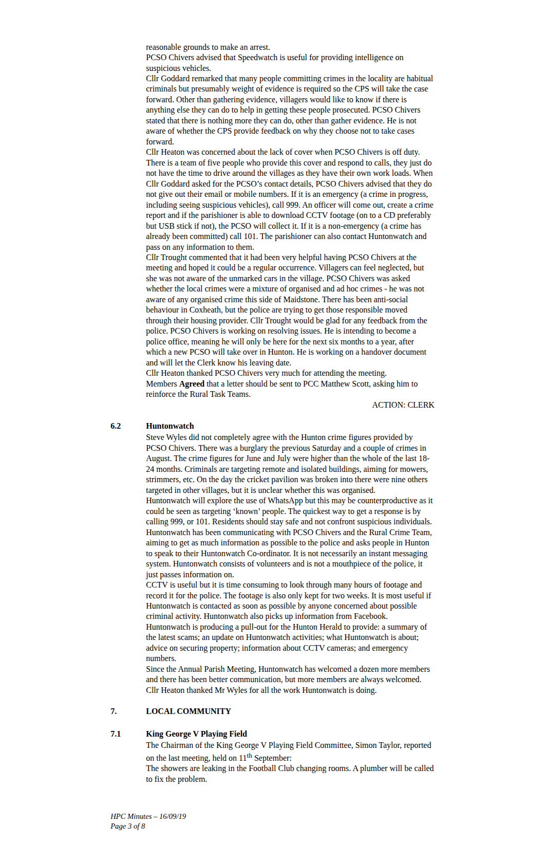reasonable grounds to make an arrest.
PCSO Chivers advised that Speedwatch is useful for providing intelligence on suspicious vehicles.
Cllr Goddard remarked that many people committing crimes in the locality are habitual criminals but presumably weight of evidence is required so the CPS will take the case forward. Other than gathering evidence, villagers would like to know if there is anything else they can do to help in getting these people prosecuted. PCSO Chivers stated that there is nothing more they can do, other than gather evidence. He is not aware of whether the CPS provide feedback on why they choose not to take cases forward.
Cllr Heaton was concerned about the lack of cover when PCSO Chivers is off duty. There is a team of five people who provide this cover and respond to calls, they just do not have the time to drive around the villages as they have their own work loads. When Cllr Goddard asked for the PCSO’s contact details, PCSO Chivers advised that they do not give out their email or mobile numbers. If it is an emergency (a crime in progress, including seeing suspicious vehicles), call 999. An officer will come out, create a crime report and if the parishioner is able to download CCTV footage (on to a CD preferably but USB stick if not), the PCSO will collect it. If it is a non-emergency (a crime has already been committed) call 101. The parishioner can also contact Huntonwatch and pass on any information to them.
Cllr Trought commented that it had been very helpful having PCSO Chivers at the meeting and hoped it could be a regular occurrence. Villagers can feel neglected, but she was not aware of the unmarked cars in the village. PCSO Chivers was asked whether the local crimes were a mixture of organised and ad hoc crimes - he was not aware of any organised crime this side of Maidstone. There has been anti-social behaviour in Coxheath, but the police are trying to get those responsible moved through their housing provider. Cllr Trought would be glad for any feedback from the police. PCSO Chivers is working on resolving issues. He is intending to become a police office, meaning he will only be here for the next six months to a year, after which a new PCSO will take over in Hunton. He is working on a handover document and will let the Clerk know his leaving date.
Cllr Heaton thanked PCSO Chivers very much for attending the meeting.
Members Agreed that a letter should be sent to PCC Matthew Scott, asking him to reinforce the Rural Task Teams.
ACTION: CLERK
6.2
Huntonwatch
Steve Wyles did not completely agree with the Hunton crime figures provided by PCSO Chivers. There was a burglary the previous Saturday and a couple of crimes in August. The crime figures for June and July were higher than the whole of the last 18-24 months. Criminals are targeting remote and isolated buildings, aiming for mowers, strimmers, etc. On the day the cricket pavilion was broken into there were nine others targeted in other villages, but it is unclear whether this was organised.
Huntonwatch will explore the use of WhatsApp but this may be counterproductive as it could be seen as targeting ‘known’ people. The quickest way to get a response is by calling 999, or 101. Residents should stay safe and not confront suspicious individuals.
Huntonwatch has been communicating with PCSO Chivers and the Rural Crime Team, aiming to get as much information as possible to the police and asks people in Hunton to speak to their Huntonwatch Co-ordinator. It is not necessarily an instant messaging system. Huntonwatch consists of volunteers and is not a mouthpiece of the police, it just passes information on.
CCTV is useful but it is time consuming to look through many hours of footage and record it for the police. The footage is also only kept for two weeks. It is most useful if Huntonwatch is contacted as soon as possible by anyone concerned about possible criminal activity. Huntonwatch also picks up information from Facebook.
Huntonwatch is producing a pull-out for the Hunton Herald to provide: a summary of the latest scams; an update on Huntonwatch activities; what Huntonwatch is about; advice on securing property; information about CCTV cameras; and emergency numbers.
Since the Annual Parish Meeting, Huntonwatch has welcomed a dozen more members and there has been better communication, but more members are always welcomed.
Cllr Heaton thanked Mr Wyles for all the work Huntonwatch is doing.
7.
LOCAL COMMUNITY
7.1
King George V Playing Field
The Chairman of the King George V Playing Field Committee, Simon Taylor, reported on the last meeting, held on 11th September:
The showers are leaking in the Football Club changing rooms. A plumber will be called to fix the problem.
HPC Minutes – 16/09/19
Page 3 of 8